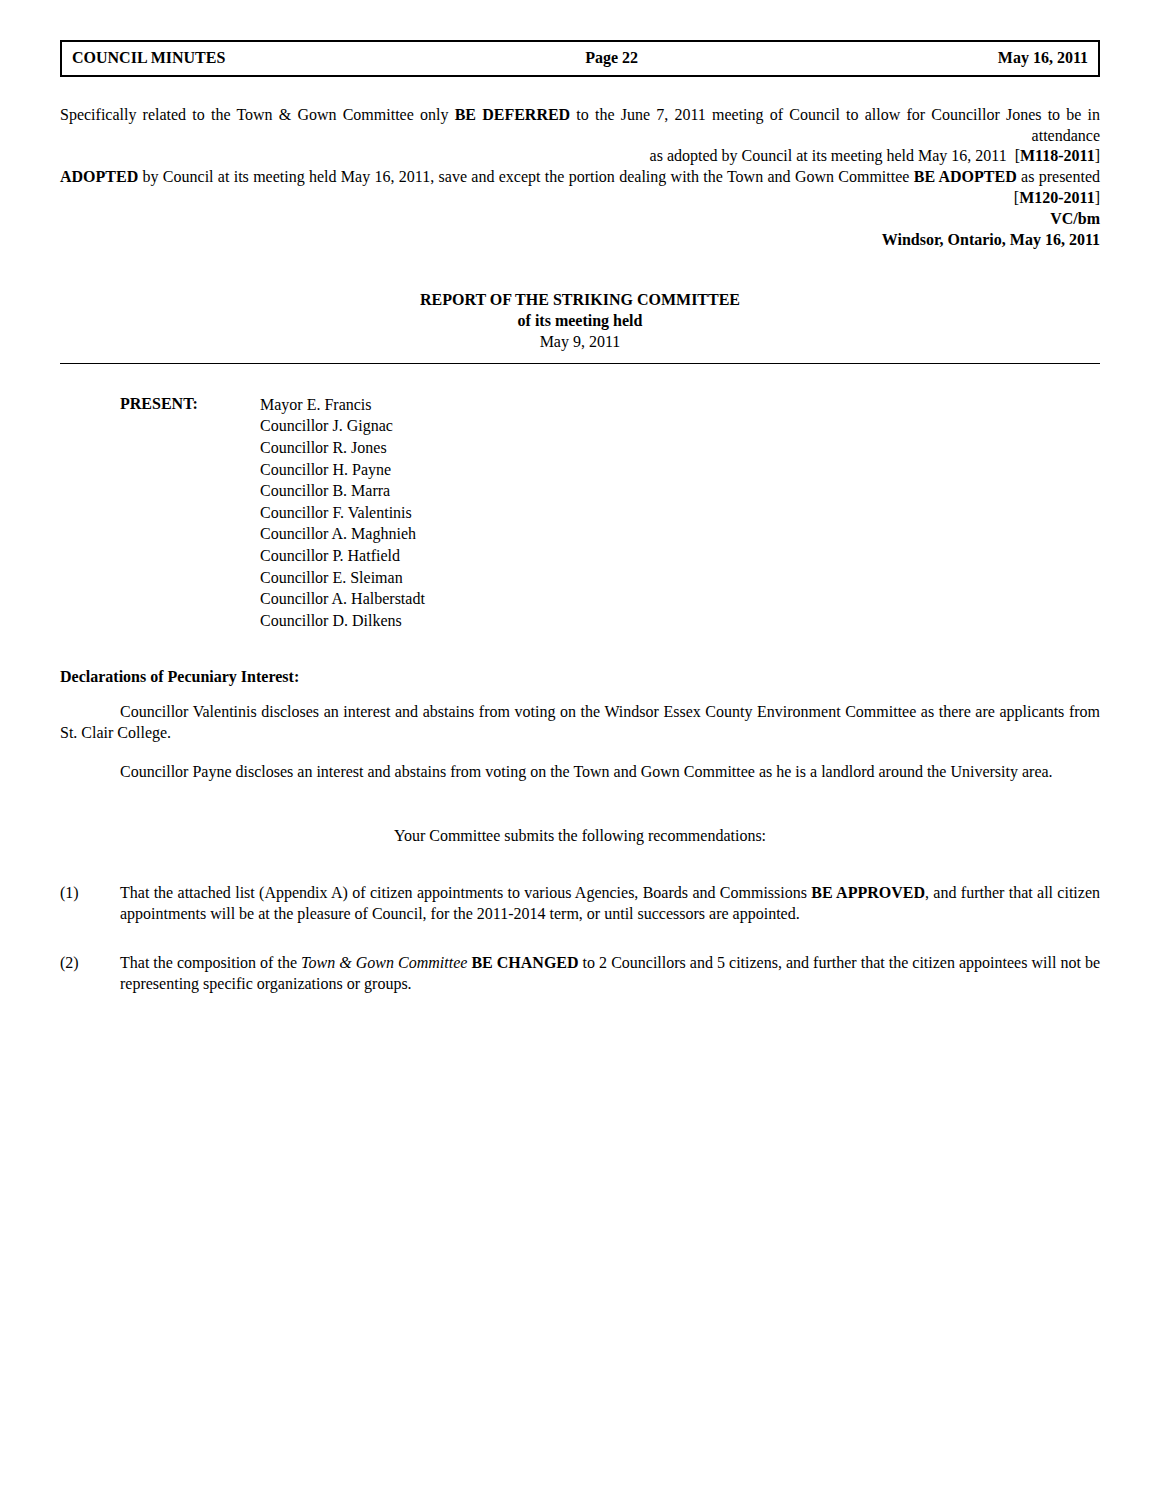COUNCIL MINUTES Page 22 May 16, 2011
Specifically related to the Town & Gown Committee only BE DEFERRED to the June 7, 2011 meeting of Council to allow for Councillor Jones to be in attendance
as adopted by Council at its meeting held May 16, 2011 [M118-2011]
ADOPTED by Council at its meeting held May 16, 2011, save and except the portion dealing with the Town and Gown Committee BE ADOPTED as presented [M120-2011]
VC/bm
Windsor, Ontario, May 16, 2011
REPORT OF THE STRIKING COMMITTEE of its meeting held
May 9, 2011
PRESENT:
Mayor E. Francis
Councillor J. Gignac
Councillor R. Jones
Councillor H. Payne
Councillor B. Marra
Councillor F. Valentinis
Councillor A. Maghnieh
Councillor P. Hatfield
Councillor E. Sleiman
Councillor A. Halberstadt
Councillor D. Dilkens
Declarations of Pecuniary Interest:
Councillor Valentinis discloses an interest and abstains from voting on the Windsor Essex County Environment Committee as there are applicants from St. Clair College.
Councillor Payne discloses an interest and abstains from voting on the Town and Gown Committee as he is a landlord around the University area.
Your Committee submits the following recommendations:
(1)
That the attached list (Appendix A) of citizen appointments to various Agencies, Boards and Commissions BE APPROVED, and further that all citizen appointments will be at the pleasure of Council, for the 2011-2014 term, or until successors are appointed.
(2)
That the composition of the Town & Gown Committee BE CHANGED to 2 Councillors and 5 citizens, and further that the citizen appointees will not be representing specific organizations or groups.